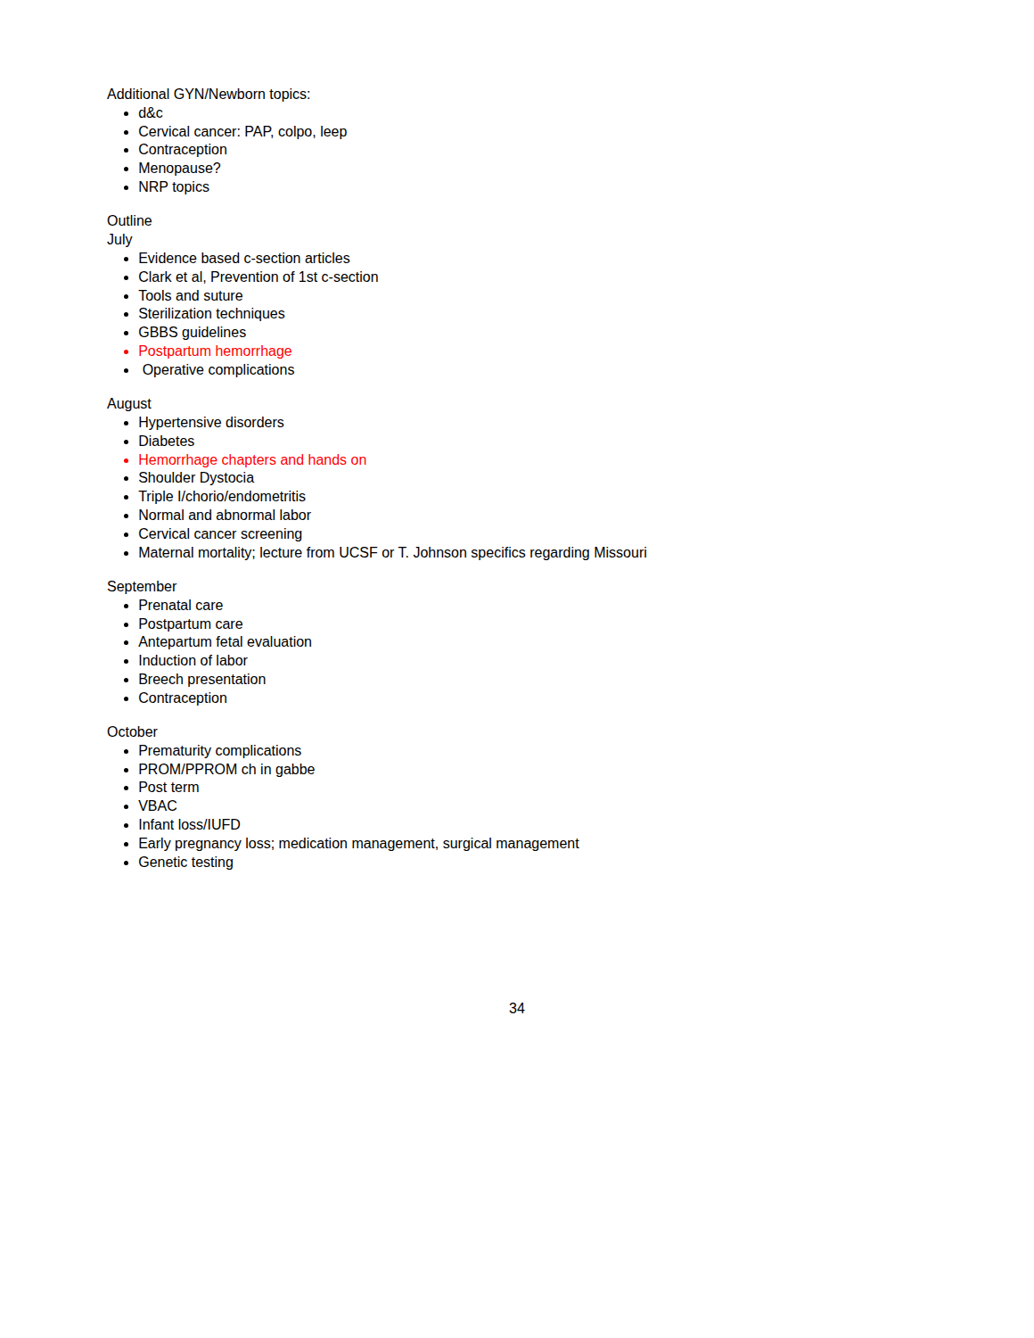Additional GYN/Newborn topics:
d&c
Cervical cancer: PAP, colpo, leep
Contraception
Menopause?
NRP topics
Outline
July
Evidence based c-section articles
Clark et al, Prevention of 1st c-section
Tools and suture
Sterilization techniques
GBBS guidelines
Postpartum hemorrhage
Operative complications
August
Hypertensive disorders
Diabetes
Hemorrhage chapters and hands on
Shoulder Dystocia
Triple I/chorio/endometritis
Normal and abnormal labor
Cervical cancer screening
Maternal mortality; lecture from UCSF or T. Johnson specifics regarding Missouri
September
Prenatal care
Postpartum care
Antepartum fetal evaluation
Induction of labor
Breech presentation
Contraception
October
Prematurity complications
PROM/PPROM ch in gabbe
Post term
VBAC
Infant loss/IUFD
Early pregnancy loss; medication management, surgical management
Genetic testing
34